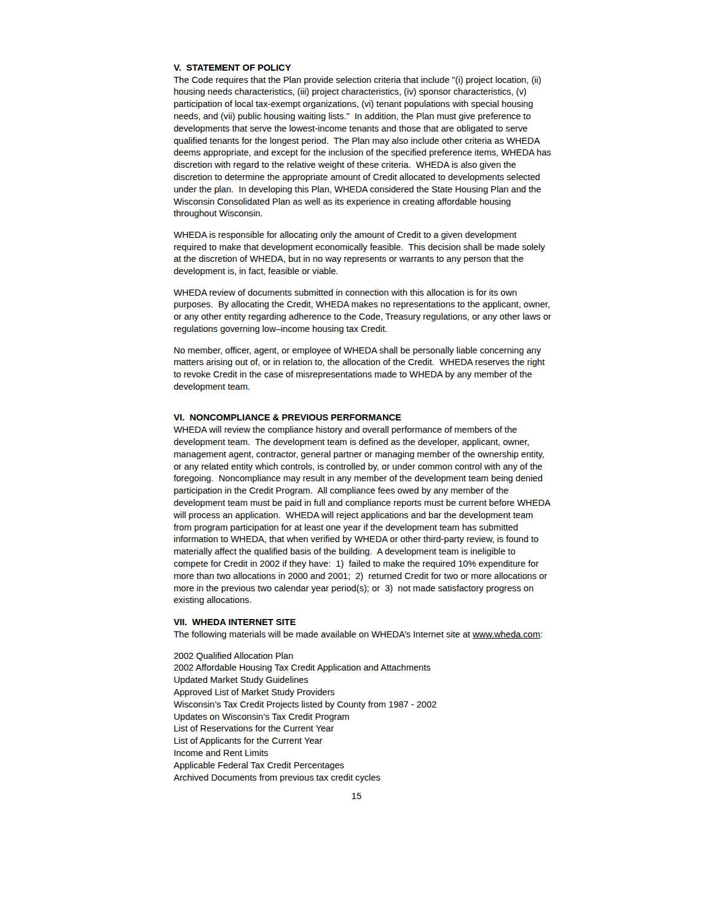V. STATEMENT OF POLICY
The Code requires that the Plan provide selection criteria that include "(i) project location, (ii) housing needs characteristics, (iii) project characteristics, (iv) sponsor characteristics, (v) participation of local tax-exempt organizations, (vi) tenant populations with special housing needs, and (vii) public housing waiting lists." In addition, the Plan must give preference to developments that serve the lowest-income tenants and those that are obligated to serve qualified tenants for the longest period. The Plan may also include other criteria as WHEDA deems appropriate, and except for the inclusion of the specified preference items, WHEDA has discretion with regard to the relative weight of these criteria. WHEDA is also given the discretion to determine the appropriate amount of Credit allocated to developments selected under the plan. In developing this Plan, WHEDA considered the State Housing Plan and the Wisconsin Consolidated Plan as well as its experience in creating affordable housing throughout Wisconsin.
WHEDA is responsible for allocating only the amount of Credit to a given development required to make that development economically feasible. This decision shall be made solely at the discretion of WHEDA, but in no way represents or warrants to any person that the development is, in fact, feasible or viable.
WHEDA review of documents submitted in connection with this allocation is for its own purposes. By allocating the Credit, WHEDA makes no representations to the applicant, owner, or any other entity regarding adherence to the Code, Treasury regulations, or any other laws or regulations governing low–income housing tax Credit.
No member, officer, agent, or employee of WHEDA shall be personally liable concerning any matters arising out of, or in relation to, the allocation of the Credit. WHEDA reserves the right to revoke Credit in the case of misrepresentations made to WHEDA by any member of the development team.
VI. NONCOMPLIANCE & PREVIOUS PERFORMANCE
WHEDA will review the compliance history and overall performance of members of the development team. The development team is defined as the developer, applicant, owner, management agent, contractor, general partner or managing member of the ownership entity, or any related entity which controls, is controlled by, or under common control with any of the foregoing. Noncompliance may result in any member of the development team being denied participation in the Credit Program. All compliance fees owed by any member of the development team must be paid in full and compliance reports must be current before WHEDA will process an application. WHEDA will reject applications and bar the development team from program participation for at least one year if the development team has submitted information to WHEDA, that when verified by WHEDA or other third-party review, is found to materially affect the qualified basis of the building. A development team is ineligible to compete for Credit in 2002 if they have: 1) failed to make the required 10% expenditure for more than two allocations in 2000 and 2001; 2) returned Credit for two or more allocations or more in the previous two calendar year period(s); or 3) not made satisfactory progress on existing allocations.
VII. WHEDA INTERNET SITE
The following materials will be made available on WHEDA’s Internet site at www.wheda.com:
2002 Qualified Allocation Plan
2002 Affordable Housing Tax Credit Application and Attachments
Updated Market Study Guidelines
Approved List of Market Study Providers
Wisconsin’s Tax Credit Projects listed by County from 1987 - 2002
Updates on Wisconsin’s Tax Credit Program
List of Reservations for the Current Year
List of Applicants for the Current Year
Income and Rent Limits
Applicable Federal Tax Credit Percentages
Archived Documents from previous tax credit cycles
15